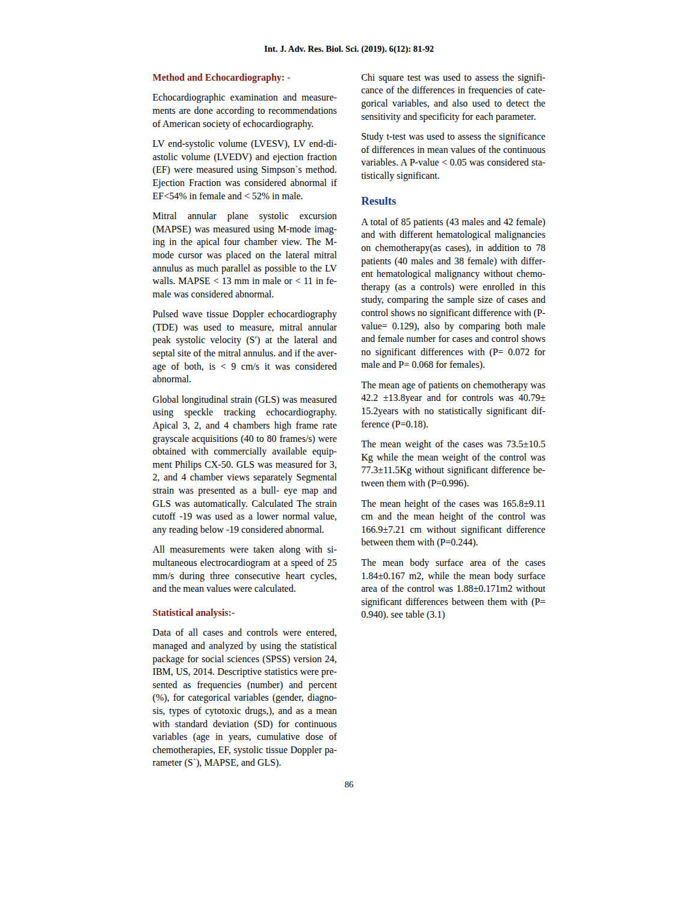Int. J. Adv. Res. Biol. Sci. (2019). 6(12): 81-92
Method and Echocardiography: -
Echocardiographic examination and measurements are done according to recommendations of American society of echocardiography.
LV end-systolic volume (LVESV), LV end-diastolic volume (LVEDV) and ejection fraction (EF) were measured using Simpson`s method. Ejection Fraction was considered abnormal if EF<54% in female and < 52% in male.
Mitral annular plane systolic excursion (MAPSE) was measured using M-mode imaging in the apical four chamber view. The M-mode cursor was placed on the lateral mitral annulus as much parallel as possible to the LV walls. MAPSE < 13 mm in male or < 11 in female was considered abnormal.
Pulsed wave tissue Doppler echocardiography (TDE) was used to measure, mitral annular peak systolic velocity (S′) at the lateral and septal site of the mitral annulus. and if the average of both, is < 9 cm/s it was considered abnormal.
Global longitudinal strain (GLS) was measured using speckle tracking echocardiography. Apical 3, 2, and 4 chambers high frame rate grayscale acquisitions (40 to 80 frames/s) were obtained with commercially available equipment Philips CX-50. GLS was measured for 3, 2, and 4 chamber views separately Segmental strain was presented as a bull- eye map and GLS was automatically. Calculated The strain cutoff -19 was used as a lower normal value, any reading below -19 considered abnormal.
All measurements were taken along with simultaneous electrocardiogram at a speed of 25 mm/s during three consecutive heart cycles, and the mean values were calculated.
Statistical analysis:-
Data of all cases and controls were entered, managed and analyzed by using the statistical package for social sciences (SPSS) version 24, IBM, US, 2014. Descriptive statistics were presented as frequencies (number) and percent (%), for categorical variables (gender, diagnosis, types of cytotoxic drugs,), and as a mean with standard deviation (SD) for continuous variables (age in years, cumulative dose of chemotherapies, EF, systolic tissue Doppler parameter (S`), MAPSE, and GLS).
Chi square test was used to assess the significance of the differences in frequencies of categorical variables, and also used to detect the sensitivity and specificity for each parameter.
Study t-test was used to assess the significance of differences in mean values of the continuous variables. A P-value < 0.05 was considered statistically significant.
Results
A total of 85 patients (43 males and 42 female) and with different hematological malignancies on chemotherapy(as cases), in addition to 78 patients (40 males and 38 female) with different hematological malignancy without chemotherapy (as a controls) were enrolled in this study, comparing the sample size of cases and control shows no significant difference with (P-value= 0.129), also by comparing both male and female number for cases and control shows no significant differences with (P= 0.072 for male and P= 0.068 for females).
The mean age of patients on chemotherapy was 42.2 ±13.8year and for controls was 40.79± 15.2years with no statistically significant difference (P=0.18).
The mean weight of the cases was 73.5±10.5 Kg while the mean weight of the control was 77.3±11.5Kg without significant difference between them with (P=0.996).
The mean height of the cases was 165.8±9.11 cm and the mean height of the control was 166.9±7.21 cm without significant difference between them with (P=0.244).
The mean body surface area of the cases 1.84±0.167 m2, while the mean body surface area of the control was 1.88±0.171m2 without significant differences between them with (P= 0.940). see table (3.1)
86